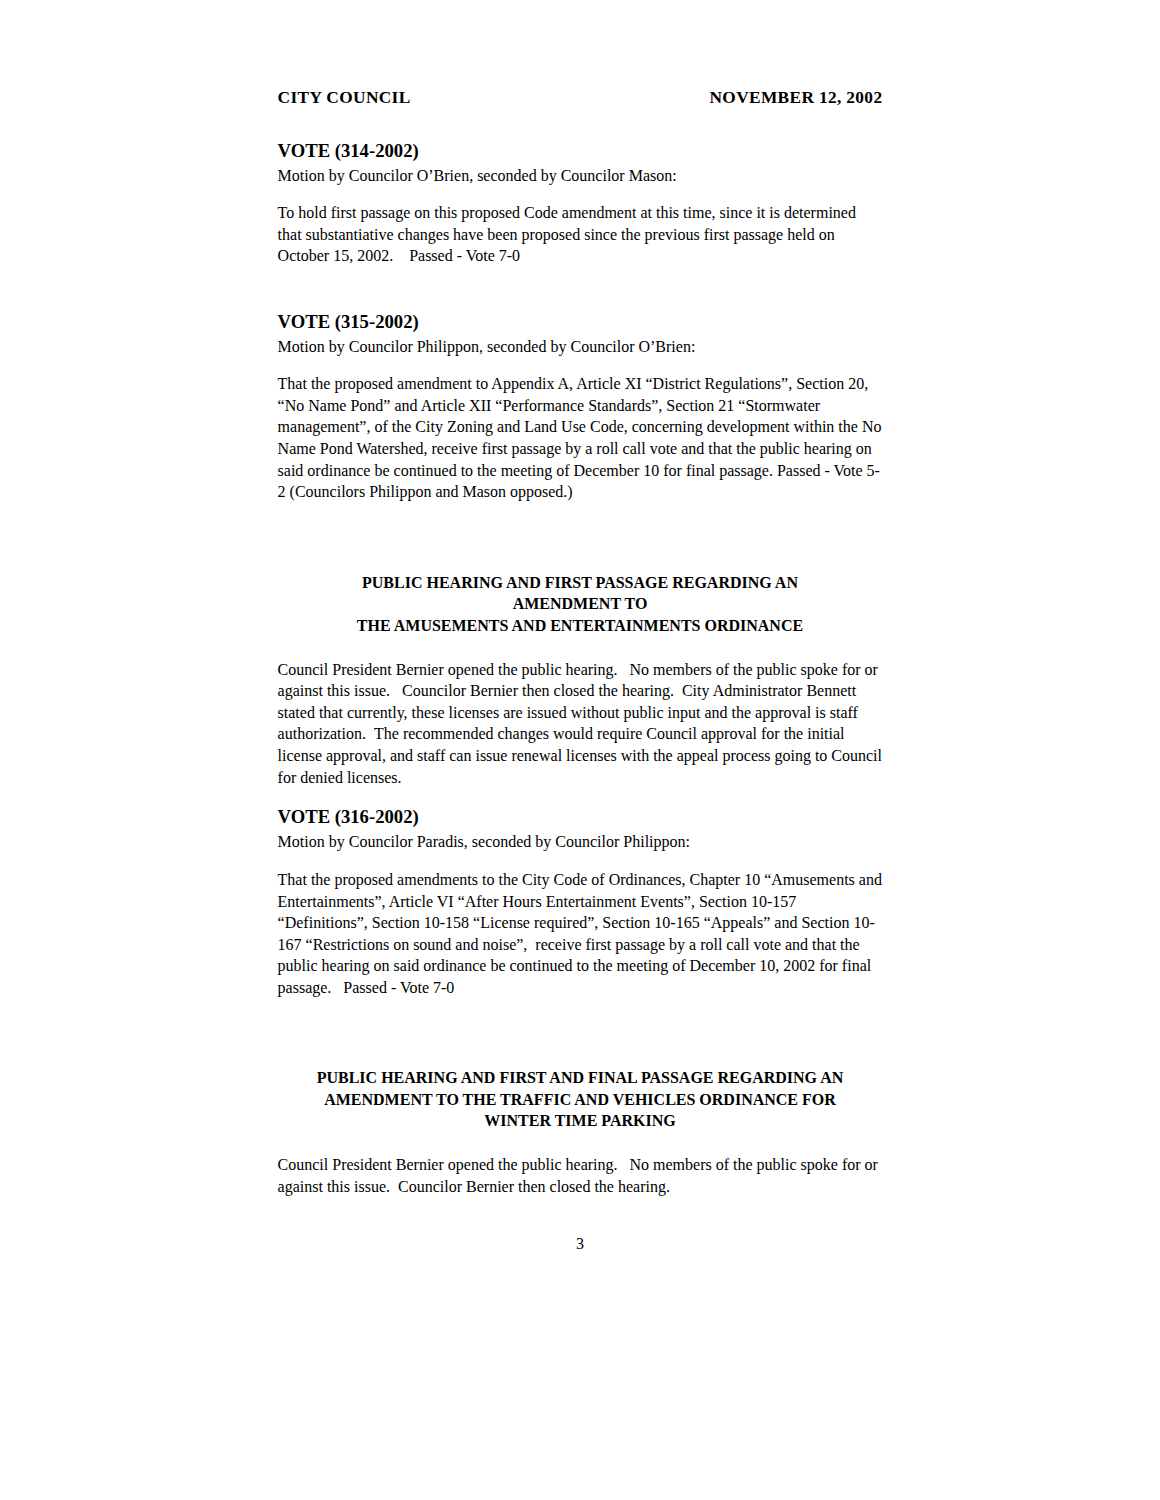CITY COUNCIL NOVEMBER 12, 2002
VOTE (314-2002)
Motion by Councilor O’Brien, seconded by Councilor Mason:
To hold first passage on this proposed Code amendment at this time, since it is determined that substantiative changes have been proposed since the previous first passage held on October 15, 2002. Passed - Vote 7-0
VOTE (315-2002)
Motion by Councilor Philippon, seconded by Councilor O’Brien:
That the proposed amendment to Appendix A, Article XI “District Regulations”, Section 20, “No Name Pond” and Article XII “Performance Standards”, Section 21 “Stormwater management”, of the City Zoning and Land Use Code, concerning development within the No Name Pond Watershed, receive first passage by a roll call vote and that the public hearing on said ordinance be continued to the meeting of December 10 for final passage. Passed - Vote 5-2 (Councilors Philippon and Mason opposed.)
Public Hearing and First Passage Regarding an Amendment to
the Amusements and Entertainments Ordinance
Council President Bernier opened the public hearing. No members of the public spoke for or against this issue. Councilor Bernier then closed the hearing. City Administrator Bennett stated that currently, these licenses are issued without public input and the approval is staff authorization. The recommended changes would require Council approval for the initial license approval, and staff can issue renewal licenses with the appeal process going to Council for denied licenses.
VOTE (316-2002)
Motion by Councilor Paradis, seconded by Councilor Philippon:
That the proposed amendments to the City Code of Ordinances, Chapter 10 “Amusements and Entertainments”, Article VI “After Hours Entertainment Events”, Section 10-157 “Definitions”, Section 10-158 “License required”, Section 10-165 “Appeals” and Section 10-167 “Restrictions on sound and noise”, receive first passage by a roll call vote and that the public hearing on said ordinance be continued to the meeting of December 10, 2002 for final passage. Passed - Vote 7-0
Public Hearing and First and Final Passage Regarding an
Amendment to the Traffic and Vehicles Ordinance for
Winter Time Parking
Council President Bernier opened the public hearing. No members of the public spoke for or against this issue. Councilor Bernier then closed the hearing.
3